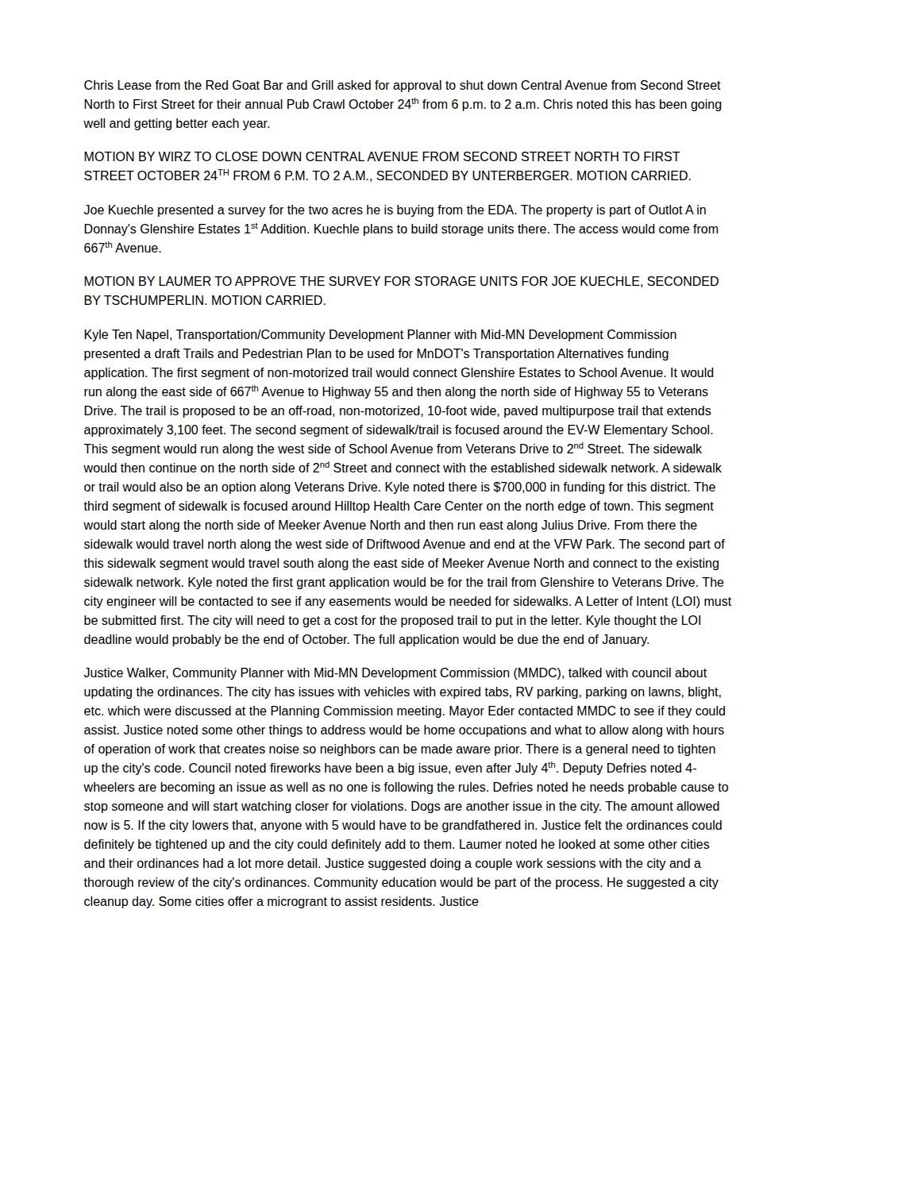Chris Lease from the Red Goat Bar and Grill asked for approval to shut down Central Avenue from Second Street North to First Street for their annual Pub Crawl October 24th from 6 p.m. to 2 a.m. Chris noted this has been going well and getting better each year.
MOTION BY WIRZ TO CLOSE DOWN CENTRAL AVENUE FROM SECOND STREET NORTH TO FIRST STREET OCTOBER 24TH FROM 6 P.M. TO 2 A.M., SECONDED BY UNTERBERGER. MOTION CARRIED.
Joe Kuechle presented a survey for the two acres he is buying from the EDA. The property is part of Outlot A in Donnay's Glenshire Estates 1st Addition. Kuechle plans to build storage units there. The access would come from 667th Avenue.
MOTION BY LAUMER TO APPROVE THE SURVEY FOR STORAGE UNITS FOR JOE KUECHLE, SECONDED BY TSCHUMPERLIN. MOTION CARRIED.
Kyle Ten Napel, Transportation/Community Development Planner with Mid-MN Development Commission presented a draft Trails and Pedestrian Plan to be used for MnDOT's Transportation Alternatives funding application. The first segment of non-motorized trail would connect Glenshire Estates to School Avenue. It would run along the east side of 667th Avenue to Highway 55 and then along the north side of Highway 55 to Veterans Drive. The trail is proposed to be an off-road, non-motorized, 10-foot wide, paved multipurpose trail that extends approximately 3,100 feet. The second segment of sidewalk/trail is focused around the EV-W Elementary School. This segment would run along the west side of School Avenue from Veterans Drive to 2nd Street. The sidewalk would then continue on the north side of 2nd Street and connect with the established sidewalk network. A sidewalk or trail would also be an option along Veterans Drive. Kyle noted there is $700,000 in funding for this district. The third segment of sidewalk is focused around Hilltop Health Care Center on the north edge of town. This segment would start along the north side of Meeker Avenue North and then run east along Julius Drive. From there the sidewalk would travel north along the west side of Driftwood Avenue and end at the VFW Park. The second part of this sidewalk segment would travel south along the east side of Meeker Avenue North and connect to the existing sidewalk network. Kyle noted the first grant application would be for the trail from Glenshire to Veterans Drive. The city engineer will be contacted to see if any easements would be needed for sidewalks. A Letter of Intent (LOI) must be submitted first. The city will need to get a cost for the proposed trail to put in the letter. Kyle thought the LOI deadline would probably be the end of October. The full application would be due the end of January.
Justice Walker, Community Planner with Mid-MN Development Commission (MMDC), talked with council about updating the ordinances. The city has issues with vehicles with expired tabs, RV parking, parking on lawns, blight, etc. which were discussed at the Planning Commission meeting. Mayor Eder contacted MMDC to see if they could assist. Justice noted some other things to address would be home occupations and what to allow along with hours of operation of work that creates noise so neighbors can be made aware prior. There is a general need to tighten up the city's code. Council noted fireworks have been a big issue, even after July 4th. Deputy Defries noted 4-wheelers are becoming an issue as well as no one is following the rules. Defries noted he needs probable cause to stop someone and will start watching closer for violations. Dogs are another issue in the city. The amount allowed now is 5. If the city lowers that, anyone with 5 would have to be grandfathered in. Justice felt the ordinances could definitely be tightened up and the city could definitely add to them. Laumer noted he looked at some other cities and their ordinances had a lot more detail. Justice suggested doing a couple work sessions with the city and a thorough review of the city's ordinances. Community education would be part of the process. He suggested a city cleanup day. Some cities offer a microgrant to assist residents. Justice